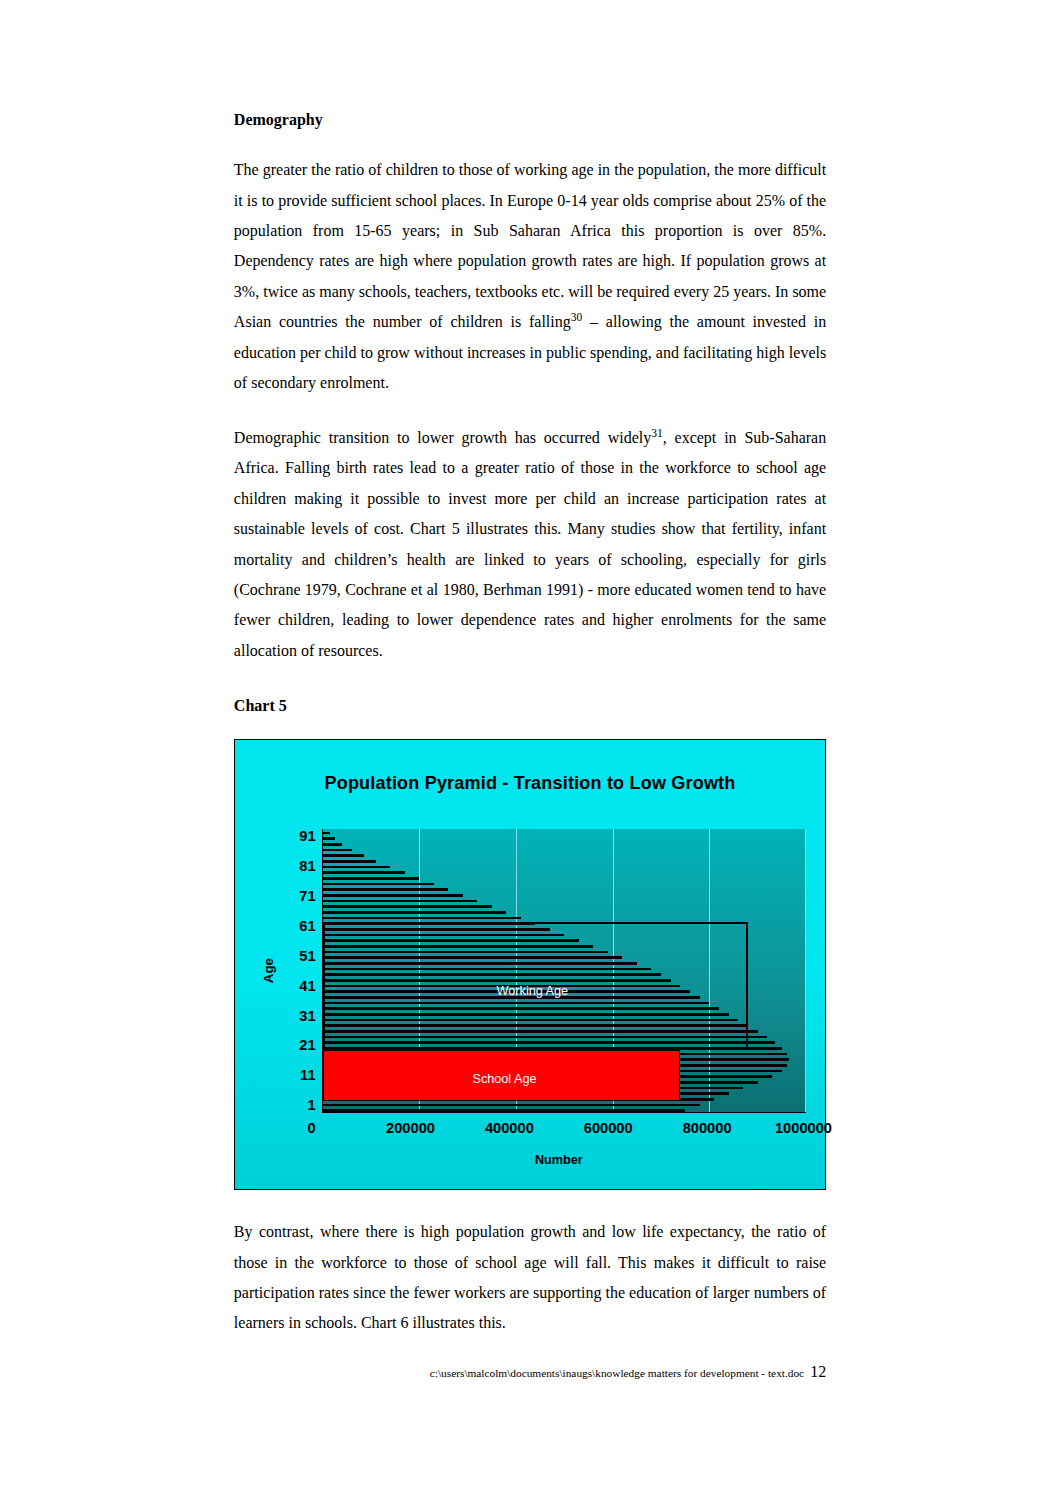Demography
The greater the ratio of children to those of working age in the population, the more difficult it is to provide sufficient school places. In Europe 0-14 year olds comprise about 25% of the population from 15-65 years; in Sub Saharan Africa this proportion is over 85%. Dependency rates are high where population growth rates are high. If population grows at 3%, twice as many schools, teachers, textbooks etc. will be required every 25 years. In some Asian countries the number of children is falling30 – allowing the amount invested in education per child to grow without increases in public spending, and facilitating high levels of secondary enrolment.
Demographic transition to lower growth has occurred widely31, except in Sub-Saharan Africa. Falling birth rates lead to a greater ratio of those in the workforce to school age children making it possible to invest more per child an increase participation rates at sustainable levels of cost. Chart 5 illustrates this. Many studies show that fertility, infant mortality and children’s health are linked to years of schooling, especially for girls (Cochrane 1979, Cochrane et al 1980, Berhman 1991) - more educated women tend to have fewer children, leading to lower dependence rates and higher enrolments for the same allocation of resources.
Chart 5
Population Pyramid - Transition to Low Growth
Age
91 81 71 61 51 41 31 21 11 1
Working Age
School Age
0 200000 400000 600000 800000 1000000
Number
By contrast, where there is high population growth and low life expectancy, the ratio of those in the workforce to those of school age will fall. This makes it difficult to raise participation rates since the fewer workers are supporting the education of larger numbers of learners in schools. Chart 6 illustrates this.
c:\users\malcolm\documents\inaugs\knowledge matters for development - text.doc12